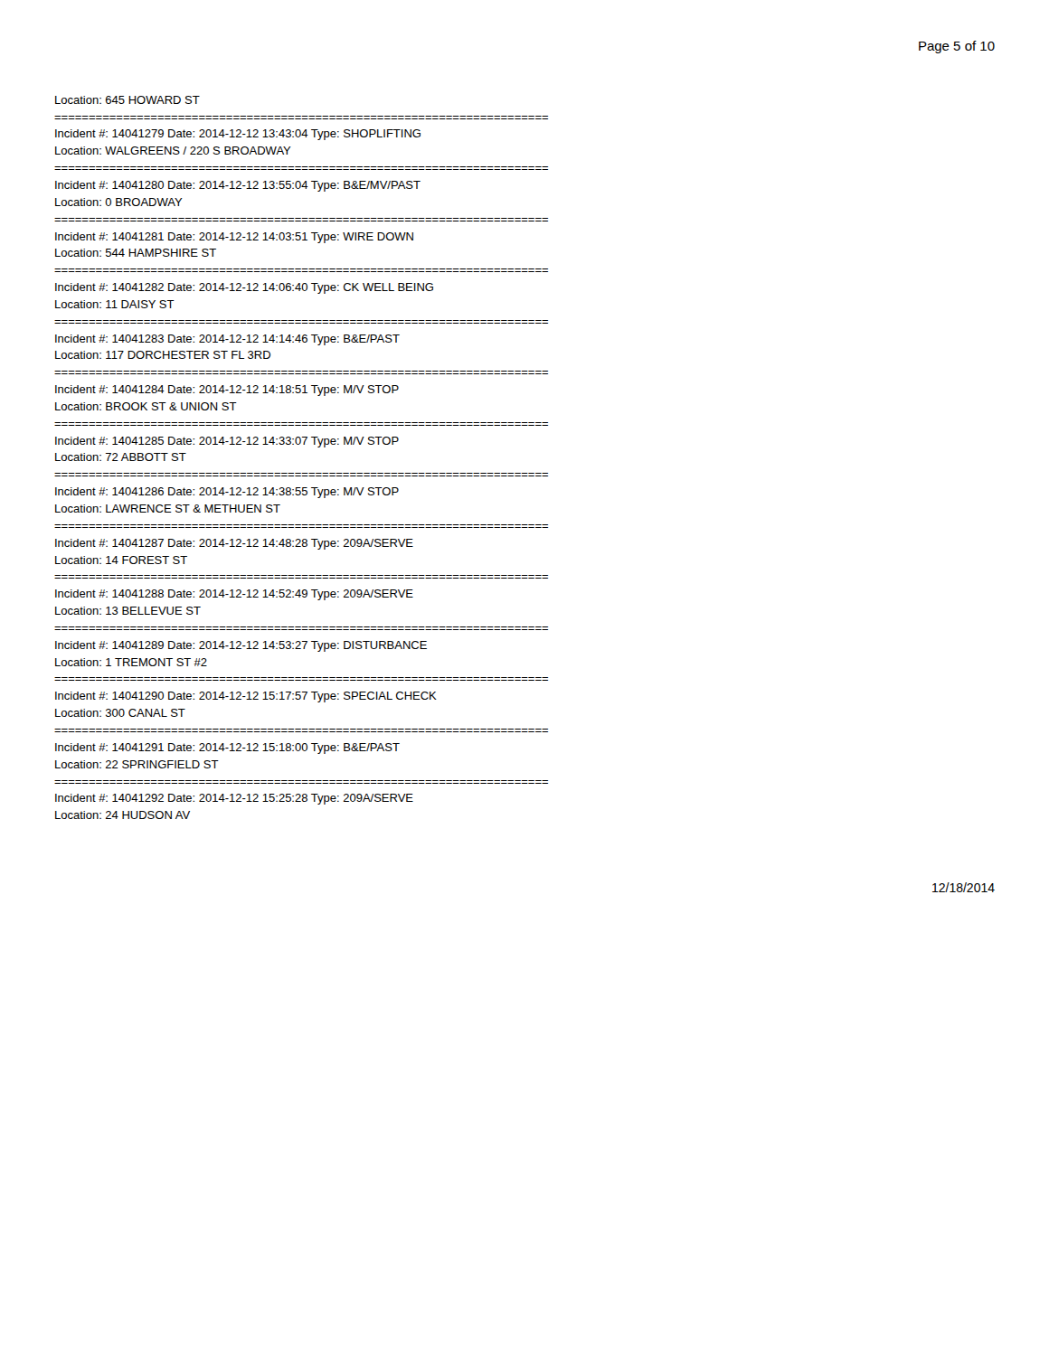Page 5 of 10
Location: 645 HOWARD ST ======================================================================== Incident #: 14041279 Date: 2014-12-12 13:43:04 Type: SHOPLIFTING Location: WALGREENS / 220 S BROADWAY ======================================================================== Incident #: 14041280 Date: 2014-12-12 13:55:04 Type: B&E/MV/PAST Location: 0 BROADWAY ======================================================================== Incident #: 14041281 Date: 2014-12-12 14:03:51 Type: WIRE DOWN Location: 544 HAMPSHIRE ST ======================================================================== Incident #: 14041282 Date: 2014-12-12 14:06:40 Type: CK WELL BEING Location: 11 DAISY ST ======================================================================== Incident #: 14041283 Date: 2014-12-12 14:14:46 Type: B&E/PAST Location: 117 DORCHESTER ST FL 3RD ======================================================================== Incident #: 14041284 Date: 2014-12-12 14:18:51 Type: M/V STOP Location: BROOK ST & UNION ST ======================================================================== Incident #: 14041285 Date: 2014-12-12 14:33:07 Type: M/V STOP Location: 72 ABBOTT ST ======================================================================== Incident #: 14041286 Date: 2014-12-12 14:38:55 Type: M/V STOP Location: LAWRENCE ST & METHUEN ST ======================================================================== Incident #: 14041287 Date: 2014-12-12 14:48:28 Type: 209A/SERVE Location: 14 FOREST ST ======================================================================== Incident #: 14041288 Date: 2014-12-12 14:52:49 Type: 209A/SERVE Location: 13 BELLEVUE ST ======================================================================== Incident #: 14041289 Date: 2014-12-12 14:53:27 Type: DISTURBANCE Location: 1 TREMONT ST #2 ======================================================================== Incident #: 14041290 Date: 2014-12-12 15:17:57 Type: SPECIAL CHECK Location: 300 CANAL ST ======================================================================== Incident #: 14041291 Date: 2014-12-12 15:18:00 Type: B&E/PAST Location: 22 SPRINGFIELD ST ======================================================================== Incident #: 14041292 Date: 2014-12-12 15:25:28 Type: 209A/SERVE Location: 24 HUDSON AV
12/18/2014